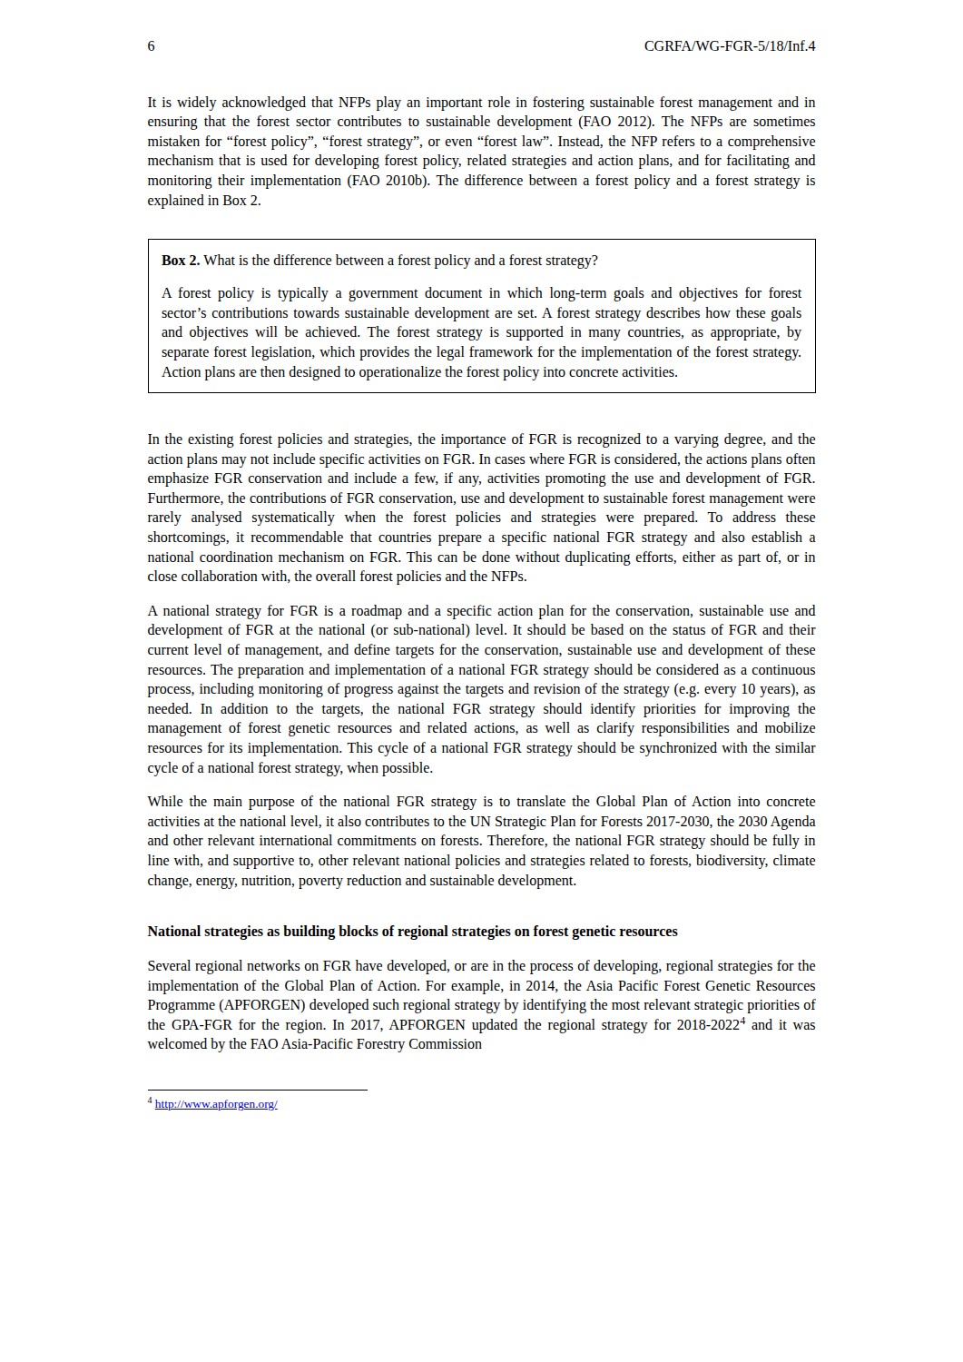6 CGRFA/WG-FGR-5/18/Inf.4
It is widely acknowledged that NFPs play an important role in fostering sustainable forest management and in ensuring that the forest sector contributes to sustainable development (FAO 2012). The NFPs are sometimes mistaken for “forest policy”, “forest strategy”, or even “forest law”. Instead, the NFP refers to a comprehensive mechanism that is used for developing forest policy, related strategies and action plans, and for facilitating and monitoring their implementation (FAO 2010b). The difference between a forest policy and a forest strategy is explained in Box 2.
Box 2. What is the difference between a forest policy and a forest strategy?
A forest policy is typically a government document in which long-term goals and objectives for forest sector’s contributions towards sustainable development are set. A forest strategy describes how these goals and objectives will be achieved. The forest strategy is supported in many countries, as appropriate, by separate forest legislation, which provides the legal framework for the implementation of the forest strategy. Action plans are then designed to operationalize the forest policy into concrete activities.
In the existing forest policies and strategies, the importance of FGR is recognized to a varying degree, and the action plans may not include specific activities on FGR. In cases where FGR is considered, the actions plans often emphasize FGR conservation and include a few, if any, activities promoting the use and development of FGR. Furthermore, the contributions of FGR conservation, use and development to sustainable forest management were rarely analysed systematically when the forest policies and strategies were prepared. To address these shortcomings, it recommendable that countries prepare a specific national FGR strategy and also establish a national coordination mechanism on FGR. This can be done without duplicating efforts, either as part of, or in close collaboration with, the overall forest policies and the NFPs.
A national strategy for FGR is a roadmap and a specific action plan for the conservation, sustainable use and development of FGR at the national (or sub-national) level. It should be based on the status of FGR and their current level of management, and define targets for the conservation, sustainable use and development of these resources. The preparation and implementation of a national FGR strategy should be considered as a continuous process, including monitoring of progress against the targets and revision of the strategy (e.g. every 10 years), as needed. In addition to the targets, the national FGR strategy should identify priorities for improving the management of forest genetic resources and related actions, as well as clarify responsibilities and mobilize resources for its implementation. This cycle of a national FGR strategy should be synchronized with the similar cycle of a national forest strategy, when possible.
While the main purpose of the national FGR strategy is to translate the Global Plan of Action into concrete activities at the national level, it also contributes to the UN Strategic Plan for Forests 2017-2030, the 2030 Agenda and other relevant international commitments on forests. Therefore, the national FGR strategy should be fully in line with, and supportive to, other relevant national policies and strategies related to forests, biodiversity, climate change, energy, nutrition, poverty reduction and sustainable development.
National strategies as building blocks of regional strategies on forest genetic resources
Several regional networks on FGR have developed, or are in the process of developing, regional strategies for the implementation of the Global Plan of Action. For example, in 2014, the Asia Pacific Forest Genetic Resources Programme (APFORGEN) developed such regional strategy by identifying the most relevant strategic priorities of the GPA-FGR for the region. In 2017, APFORGEN updated the regional strategy for 2018-20224 and it was welcomed by the FAO Asia-Pacific Forestry Commission
4 http://www.apforgen.org/